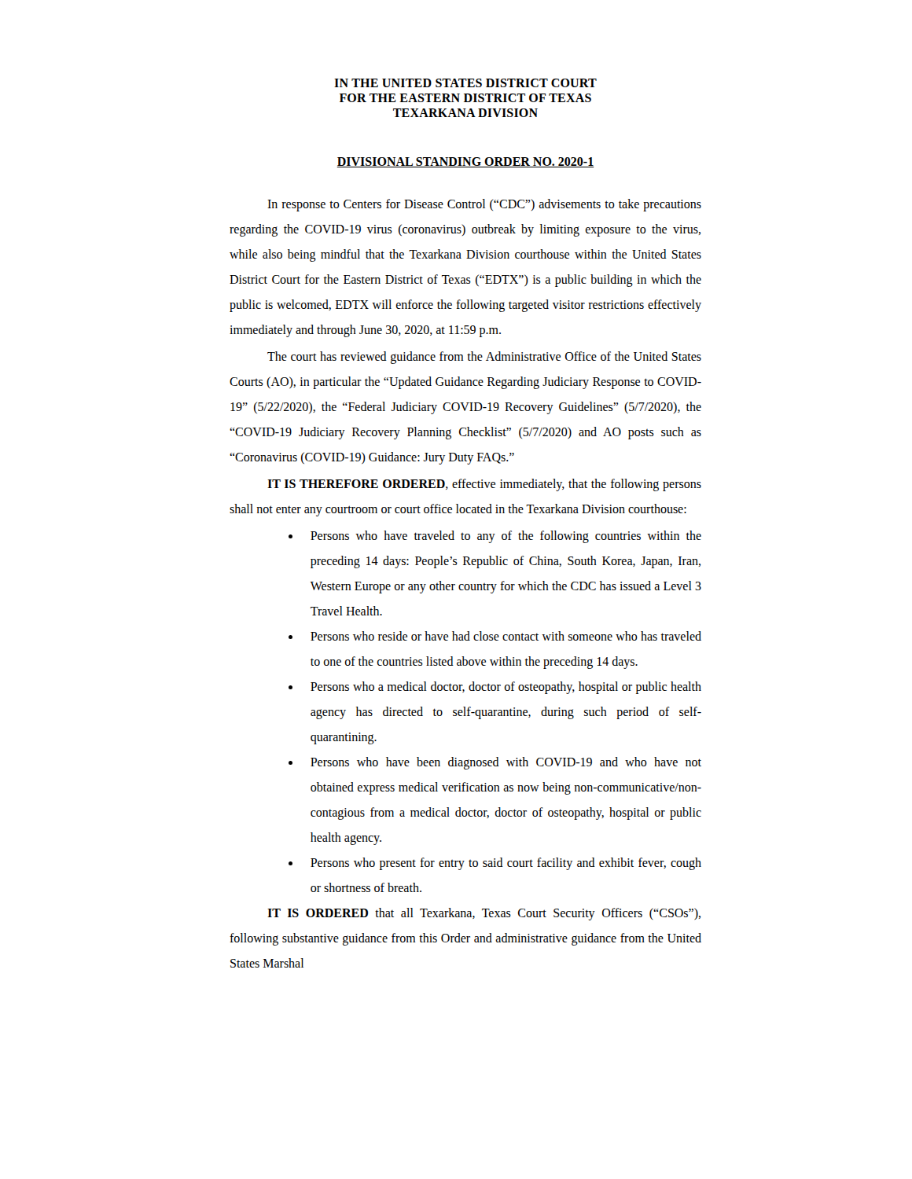IN THE UNITED STATES DISTRICT COURT
FOR THE EASTERN DISTRICT OF TEXAS
TEXARKANA DIVISION
DIVISIONAL STANDING ORDER NO. 2020-1
In response to Centers for Disease Control (“CDC”) advisements to take precautions regarding the COVID-19 virus (coronavirus) outbreak by limiting exposure to the virus, while also being mindful that the Texarkana Division courthouse within the United States District Court for the Eastern District of Texas (“EDTX”) is a public building in which the public is welcomed, EDTX will enforce the following targeted visitor restrictions effectively immediately and through June 30, 2020, at 11:59 p.m.
The court has reviewed guidance from the Administrative Office of the United States Courts (AO), in particular the “Updated Guidance Regarding Judiciary Response to COVID-19” (5/22/2020), the “Federal Judiciary COVID-19 Recovery Guidelines” (5/7/2020), the “COVID-19 Judiciary Recovery Planning Checklist” (5/7/2020) and AO posts such as “Coronavirus (COVID-19) Guidance: Jury Duty FAQs.”
IT IS THEREFORE ORDERED, effective immediately, that the following persons shall not enter any courtroom or court office located in the Texarkana Division courthouse:
Persons who have traveled to any of the following countries within the preceding 14 days: People’s Republic of China, South Korea, Japan, Iran, Western Europe or any other country for which the CDC has issued a Level 3 Travel Health.
Persons who reside or have had close contact with someone who has traveled to one of the countries listed above within the preceding 14 days.
Persons who a medical doctor, doctor of osteopathy, hospital or public health agency has directed to self-quarantine, during such period of self-quarantining.
Persons who have been diagnosed with COVID-19 and who have not obtained express medical verification as now being non-communicative/non-contagious from a medical doctor, doctor of osteopathy, hospital or public health agency.
Persons who present for entry to said court facility and exhibit fever, cough or shortness of breath.
IT IS ORDERED that all Texarkana, Texas Court Security Officers (“CSOs”), following substantive guidance from this Order and administrative guidance from the United States Marshal